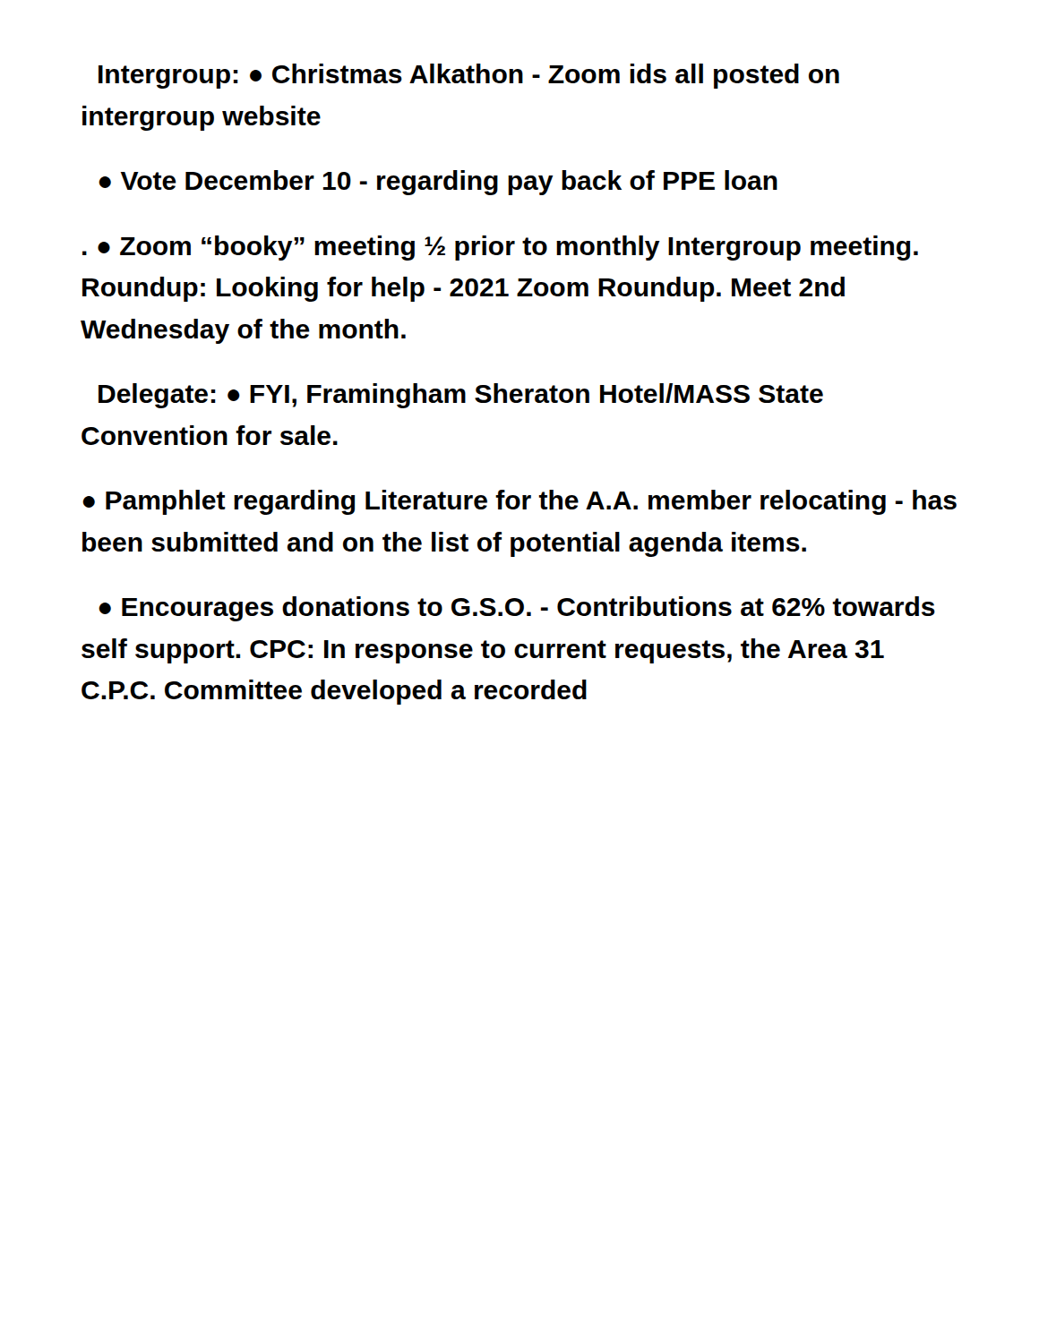Intergroup: ● Christmas Alkathon - Zoom ids all posted on intergroup website
● Vote December 10 - regarding pay back of PPE loan
. ● Zoom “booky” meeting ½ prior to monthly Intergroup meeting. Roundup: Looking for help - 2021 Zoom Roundup. Meet 2nd Wednesday of the month.
Delegate: ● FYI, Framingham Sheraton Hotel/MASS State Convention for sale.
● Pamphlet regarding Literature for the A.A. member relocating - has been submitted and on the list of potential agenda items.
● Encourages donations to G.S.O. - Contributions at 62% towards self support. CPC: In response to current requests, the Area 31 C.P.C. Committee developed a recorded